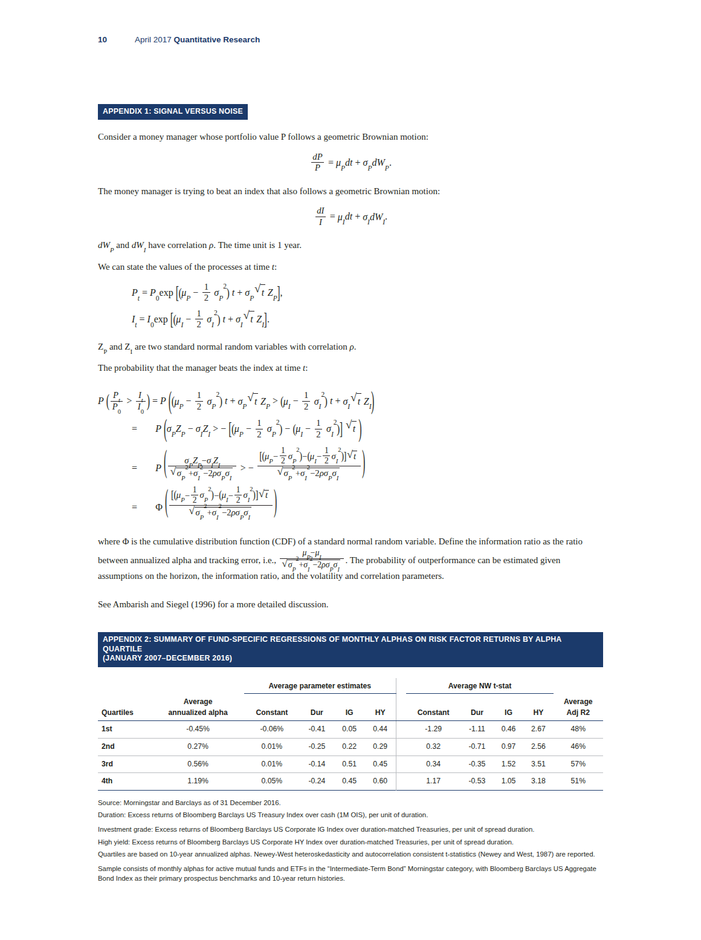10 April 2017 Quantitative Research
APPENDIX 1: SIGNAL VERSUS NOISE
Consider a money manager whose portfolio value P follows a geometric Brownian motion:
dP P = μP dt + σP dWP.
The money manager is trying to beat an index that also follows a geometric Brownian motion:
dI I = μI dt + σI dWI.
dWP and dWI have correlation ρ. The time unit is 1 year.
We can state the values of the processes at time t:
Pt = P0exp μP − 12 σP2 t + σP tZP ,
It = I0exp μI − 12 σI2 t + σI tZI .
ZP and ZI are two standard normal random variables with correlation ρ.
The probability that the manager beats the index at time t:
P Pt P0 > It I0 = P μP − 12 σP2 t + σP tZP > μI − 12 σI2 t + σI tZI
= P σP ZP − σI ZI > − μP − 12 σP2 − μI − 12 σI2 t
= P σP ZP−σI ZI σP2+σI2−2ρσPσI > − μP−12 σP2 − μI−12 σI2 t σP2+σI2−2ρσPσI
= Φ μP−12 σP2 − μI−12 σI2 t σP2+σI2−2ρσPσI
where Φ is the cumulative distribution function (CDF) of a standard normal random variable. Define the information ratio as the ratio between annualized alpha and tracking error, i.e., μP−μI σP2+σI2−2ρσPσI . The probability of outperformance can be estimated given assumptions on the horizon, the information ratio, and the volatility and correlation parameters.
See Ambarish and Siegel (1996) for a more detailed discussion.
APPENDIX 2: SUMMARY OF FUND-SPECIFIC REGRESSIONS OF MONTHLY ALPHAS ON RISK FACTOR RETURNS BY ALPHA QUARTILE
(JANUARY 2007–DECEMBER 2016)
| | | Average parameter estimates | | Average NW t-stat | |
| --- | --- | --- | --- | --- | --- |
| Quartiles | Average annualized alpha | Constant | Dur | IG | HY | | Constant | Dur | IG | HY | Average Adj R2 |
| 1st | -0.45% | -0.06% | -0.41 | 0.05 | 0.44 | | -1.29 | -1.11 | 0.46 | 2.67 | 48% |
| 2nd | 0.27% | 0.01% | -0.25 | 0.22 | 0.29 | | 0.32 | -0.71 | 0.97 | 2.56 | 46% |
| 3rd | 0.56% | 0.01% | -0.14 | 0.51 | 0.45 | | 0.34 | -0.35 | 1.52 | 3.51 | 57% |
| 4th | 1.19% | 0.05% | -0.24 | 0.45 | 0.60 | | 1.17 | -0.53 | 1.05 | 3.18 | 51% |
Source: Morningstar and Barclays as of 31 December 2016.
Duration: Excess returns of Bloomberg Barclays US Treasury Index over cash (1M OIS), per unit of duration.
Investment grade: Excess returns of Bloomberg Barclays US Corporate IG Index over duration-matched Treasuries, per unit of spread duration.
High yield: Excess returns of Bloomberg Barclays US Corporate HY Index over duration-matched Treasuries, per unit of spread duration.
Quartiles are based on 10-year annualized alphas. Newey-West heteroskedasticity and autocorrelation consistent t-statistics (Newey and West, 1987) are reported.
Sample consists of monthly alphas for active mutual funds and ETFs in the “Intermediate-Term Bond” Morningstar category, with Bloomberg Barclays US Aggregate Bond Index as their primary prospectus benchmarks and 10-year return histories.